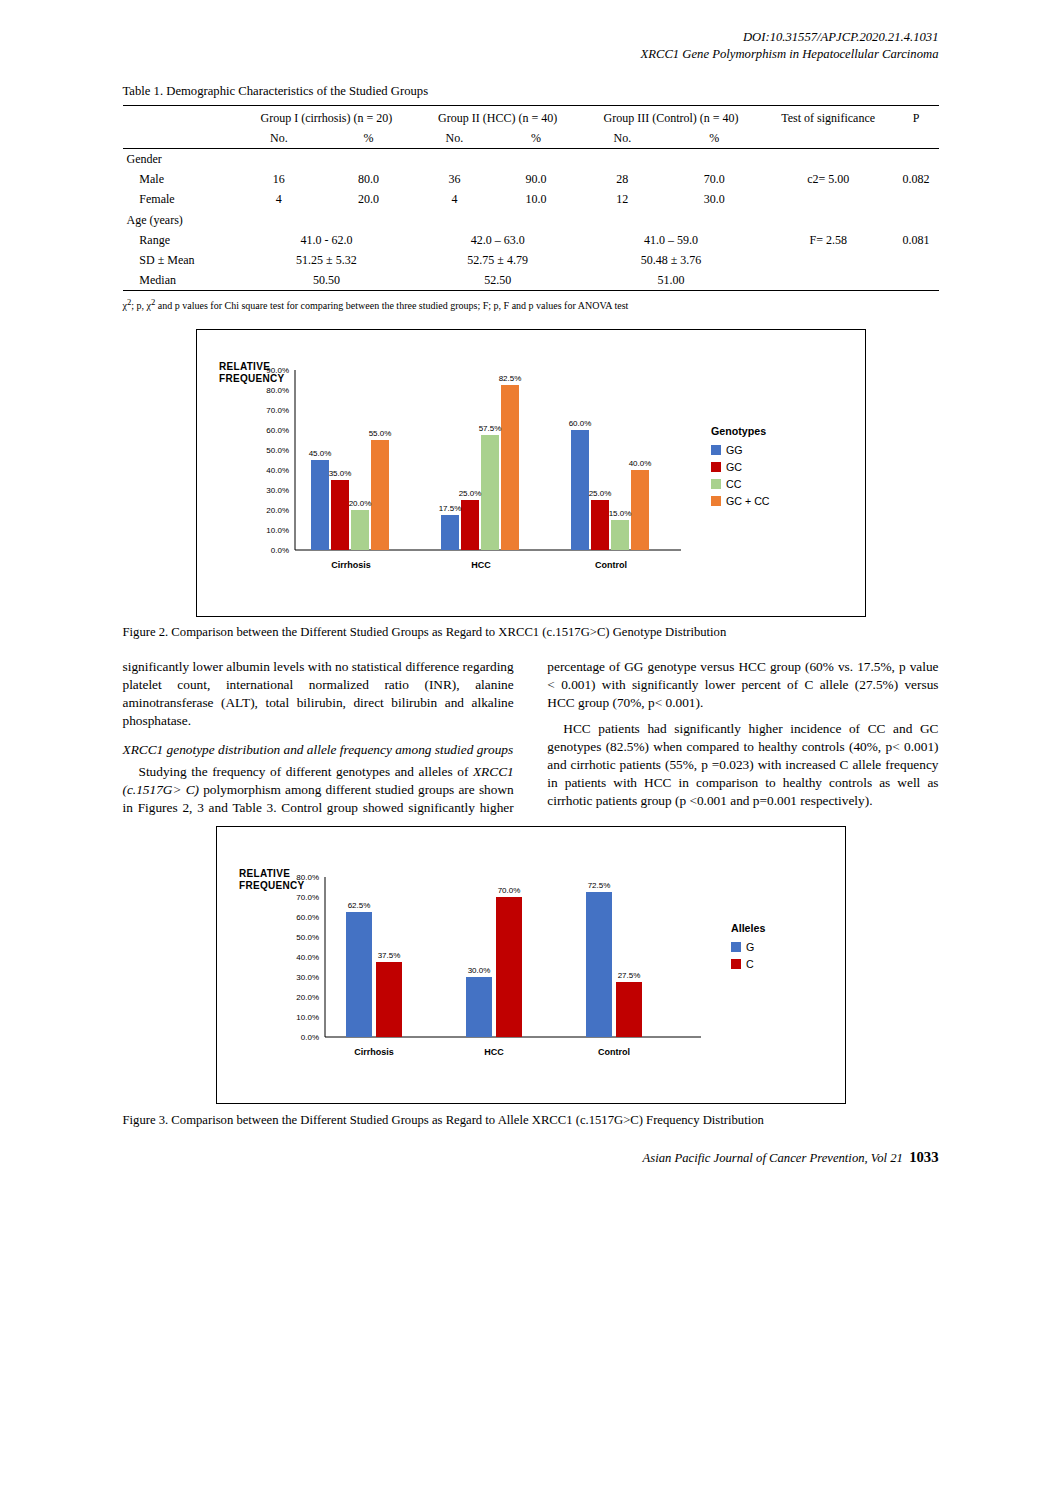DOI:10.31557/APJCP.2020.21.4.1031
XRCC1 Gene Polymorphism in Hepatocellular Carcinoma
Table 1. Demographic Characteristics of the Studied Groups
| | Group I (cirrhosis) (n = 20) | Group II (HCC) (n = 40) | Group III (Control) (n = 40) | Test of significance | P |
| --- | --- | --- | --- | --- | --- |
| | No. | % | No. | % | No. | % | | |
| Gender | | | | | | | | |
| Male | 16 | 80.0 | 36 | 90.0 | 28 | 70.0 | c2= 5.00 | 0.082 |
| Female | 4 | 20.0 | 4 | 10.0 | 12 | 30.0 | | |
| Age (years) | | | | | | | | |
| Range | 41.0 - 62.0 | 42.0 – 63.0 | 41.0 – 59.0 | F= 2.58 | 0.081 |
| SD ± Mean | 51.25 ± 5.32 | 52.75 ± 4.79 | 50.48 ± 3.76 | | |
| Median | 50.50 | 52.50 | 51.00 | | |
χ2; p, χ2 and p values for Chi square test for comparing between the three studied groups; F; p, F and p values for ANOVA test
RELATIVE FREQUENCY 90.0% 80.0% 70.0% 60.0% 50.0% 40.0% 30.0% 20.0% 10.0% 0.0% 45.0% 35.0% 20.0% 55.0% 17.5% 25.0% 57.5% 82.5% 60.0% 25.0% 15.0% 40.0% Cirrhosis HCC Control Genotypes GG GC CC GC + CC
Figure 2. Comparison between the Different Studied Groups as Regard to XRCC1 (c.1517G>C) Genotype Distribution
significantly lower albumin levels with no statistical difference regarding platelet count, international normalized ratio (INR), alanine aminotransferase (ALT), total bilirubin, direct bilirubin and alkaline phosphatase.
XRCC1 genotype distribution and allele frequency among studied groups
Studying the frequency of different genotypes and alleles of XRCC1 (c.1517G> C) polymorphism among different studied groups are shown in Figures 2, 3 and Table 3. Control group showed significantly higher percentage of GG genotype versus HCC group (60% vs. 17.5%, p value < 0.001) with significantly lower percent of C allele (27.5%) versus HCC group (70%, p< 0.001).
HCC patients had significantly higher incidence of CC and GC genotypes (82.5%) when compared to healthy controls (40%, p< 0.001) and cirrhotic patients (55%, p =0.023) with increased C allele frequency in patients with HCC in comparison to healthy controls as well as cirrhotic patients group (p <0.001 and p=0.001 respectively).
RELATIVE FREQUENCY 80.0% 70.0% 60.0% 50.0% 40.0% 30.0% 20.0% 10.0% 0.0% 62.5% 37.5% 30.0% 70.0% 72.5% 27.5% Cirrhosis HCC Control Alleles G C
Figure 3. Comparison between the Different Studied Groups as Regard to Allele XRCC1 (c.1517G>C) Frequency Distribution
Asian Pacific Journal of Cancer Prevention, Vol 21 1033